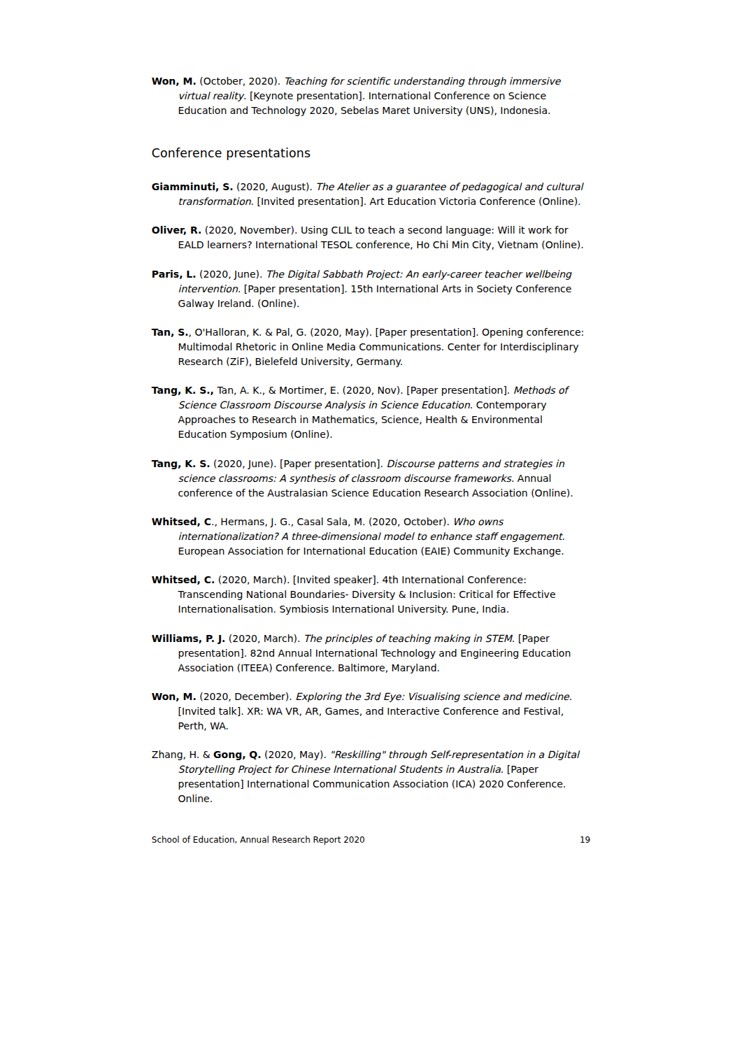Won, M. (October, 2020). Teaching for scientific understanding through immersive virtual reality. [Keynote presentation]. International Conference on Science Education and Technology 2020, Sebelas Maret University (UNS), Indonesia.
Conference presentations
Giamminuti, S. (2020, August). The Atelier as a guarantee of pedagogical and cultural transformation. [Invited presentation]. Art Education Victoria Conference (Online).
Oliver, R. (2020, November). Using CLIL to teach a second language: Will it work for EALD learners? International TESOL conference, Ho Chi Min City, Vietnam (Online).
Paris, L. (2020, June). The Digital Sabbath Project: An early-career teacher wellbeing intervention. [Paper presentation]. 15th International Arts in Society Conference Galway Ireland. (Online).
Tan, S., O'Halloran, K. & Pal, G. (2020, May). [Paper presentation]. Opening conference: Multimodal Rhetoric in Online Media Communications. Center for Interdisciplinary Research (ZiF), Bielefeld University, Germany.
Tang, K. S., Tan, A. K., & Mortimer, E. (2020, Nov). [Paper presentation]. Methods of Science Classroom Discourse Analysis in Science Education. Contemporary Approaches to Research in Mathematics, Science, Health & Environmental Education Symposium (Online).
Tang, K. S. (2020, June). [Paper presentation]. Discourse patterns and strategies in science classrooms: A synthesis of classroom discourse frameworks. Annual conference of the Australasian Science Education Research Association (Online).
Whitsed, C., Hermans, J. G., Casal Sala, M. (2020, October). Who owns internationalization? A three-dimensional model to enhance staff engagement. European Association for International Education (EAIE) Community Exchange.
Whitsed, C. (2020, March). [Invited speaker]. 4th International Conference: Transcending National Boundaries- Diversity & Inclusion: Critical for Effective Internationalisation. Symbiosis International University. Pune, India.
Williams, P. J. (2020, March). The principles of teaching making in STEM. [Paper presentation]. 82nd Annual International Technology and Engineering Education Association (ITEEA) Conference. Baltimore, Maryland.
Won, M. (2020, December). Exploring the 3rd Eye: Visualising science and medicine. [Invited talk]. XR: WA VR, AR, Games, and Interactive Conference and Festival, Perth, WA.
Zhang, H. & Gong, Q. (2020, May). "Reskilling" through Self-representation in a Digital Storytelling Project for Chinese International Students in Australia. [Paper presentation] International Communication Association (ICA) 2020 Conference. Online.
School of Education, Annual Research Report 2020 19